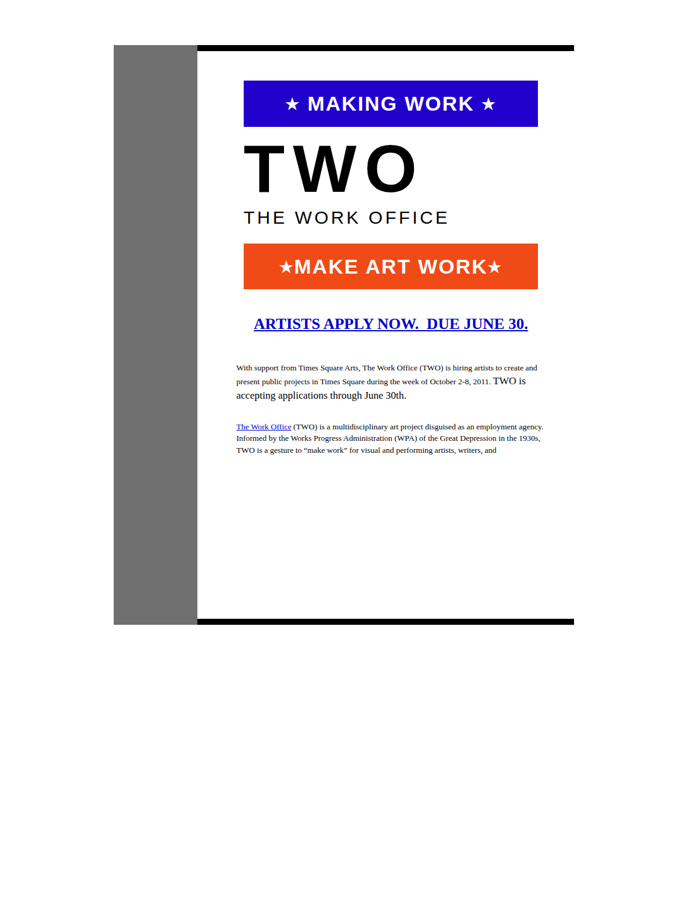★ MAKING WORK ★
TWO
THE WORK OFFICE
★MAKE ART WORK★
ARTISTS APPLY NOW. DUE JUNE 30.
With support from Times Square Arts, The Work Office (TWO) is hiring artists to create and present public projects in Times Square during the week of October 2-8, 2011. TWO is accepting applications through June 30th.
The Work Office (TWO) is a multidisciplinary art project disguised as an employment agency. Informed by the Works Progress Administration (WPA) of the Great Depression in the 1930s, TWO is a gesture to “make work” for visual and performing artists, writers, and